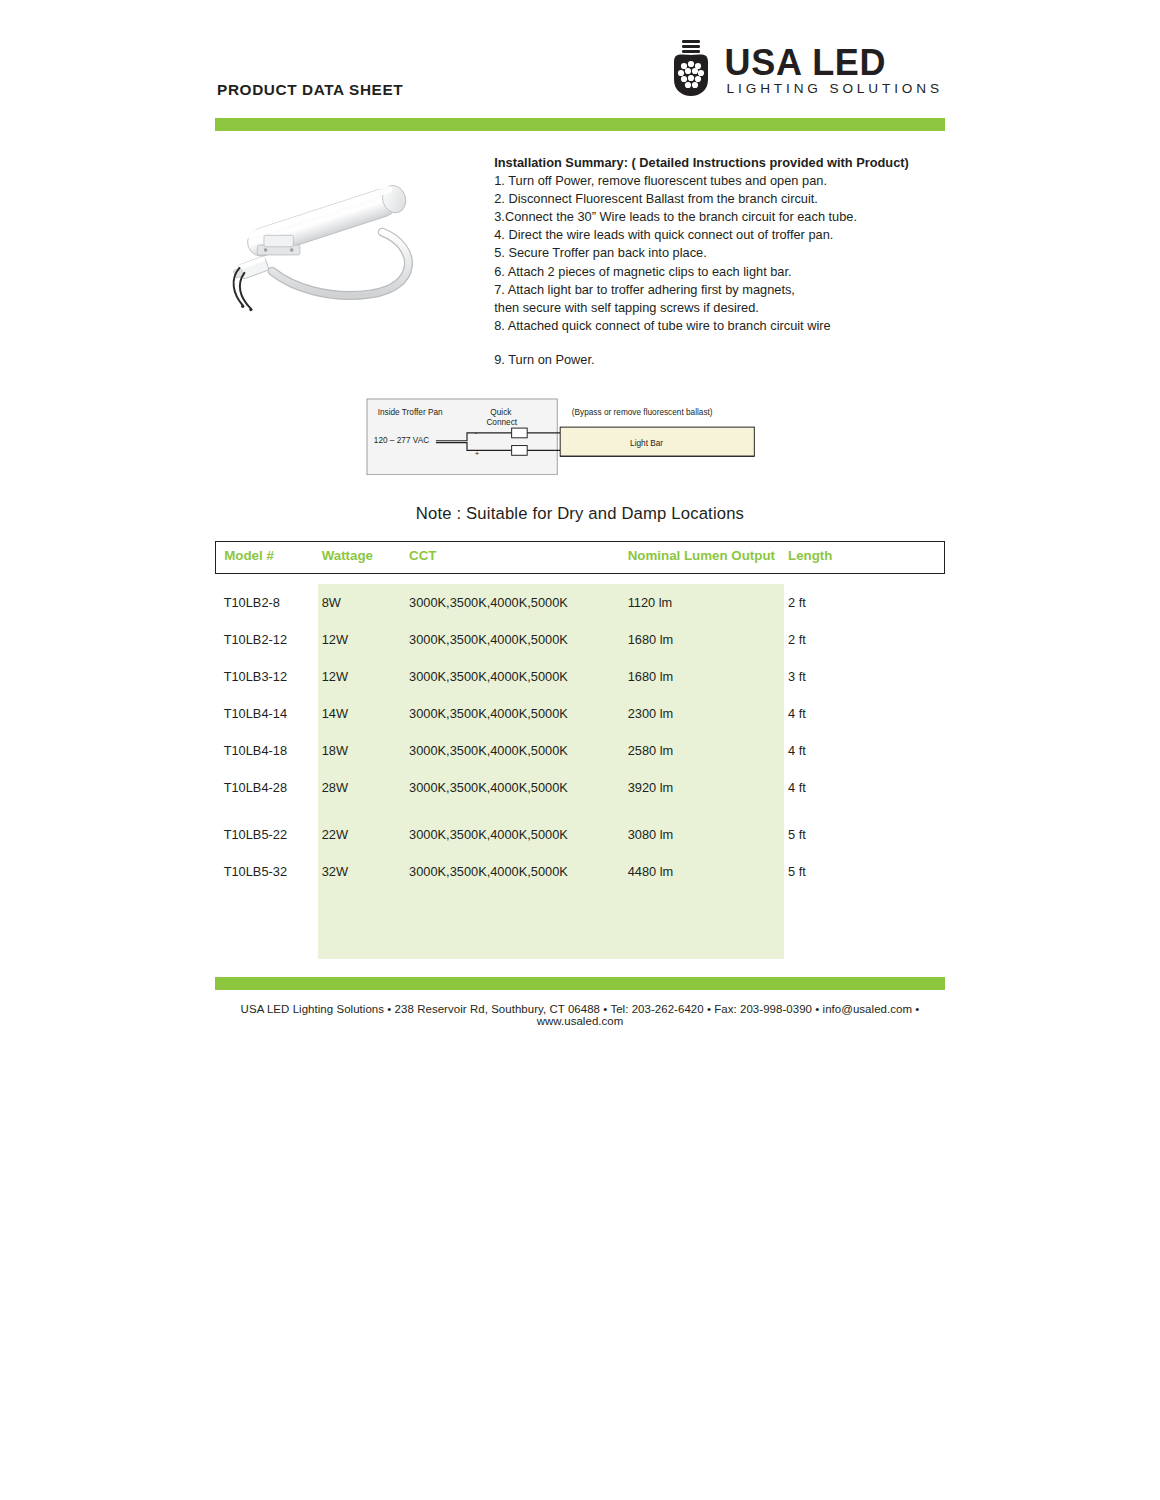PRODUCT DATA SHEET
USA LED
LIGHTING SOLUTIONS
Installation Summary: ( Detailed Instructions provided with Product)
1. Turn off Power, remove fluorescent tubes and open pan.
2. Disconnect Fluorescent Ballast from the branch circuit.
3.Connect the 30” Wire leads to the branch circuit for each tube.
4. Direct the wire leads with quick connect out of troffer pan.
5. Secure Troffer pan back into place.
6. Attach 2 pieces of magnetic clips to each light bar.
7. Attach light bar to troffer adhering first by magnets,
then secure with self tapping screws if desired.
8. Attached quick connect of tube wire to branch circuit wire
9. Turn on Power.
Inside Troffer Pan Quick Connect 120 – 277 VAC - + (Bypass or remove fluorescent ballast) Light Bar
Note : Suitable for Dry and Damp Locations
| Model # | Wattage | CCT | Nominal Lumen Output | Length |
| --- | --- | --- | --- | --- |
| T10LB2-8 | 8W | 3000K,3500K,4000K,5000K | 1120 lm | 2 ft |
| T10LB2-12 | 12W | 3000K,3500K,4000K,5000K | 1680 lm | 2 ft |
| T10LB3-12 | 12W | 3000K,3500K,4000K,5000K | 1680 lm | 3 ft |
| T10LB4-14 | 14W | 3000K,3500K,4000K,5000K | 2300 lm | 4 ft |
| T10LB4-18 | 18W | 3000K,3500K,4000K,5000K | 2580 lm | 4 ft |
| T10LB4-28 | 28W | 3000K,3500K,4000K,5000K | 3920 lm | 4 ft |
| T10LB5-22 | 22W | 3000K,3500K,4000K,5000K | 3080 lm | 5 ft |
| T10LB5-32 | 32W | 3000K,3500K,4000K,5000K | 4480 lm | 5 ft |
USA LED Lighting Solutions • 238 Reservoir Rd, Southbury, CT 06488 • Tel: 203-262-6420 • Fax: 203-998-0390 • info@usaled.com • www.usaled.com